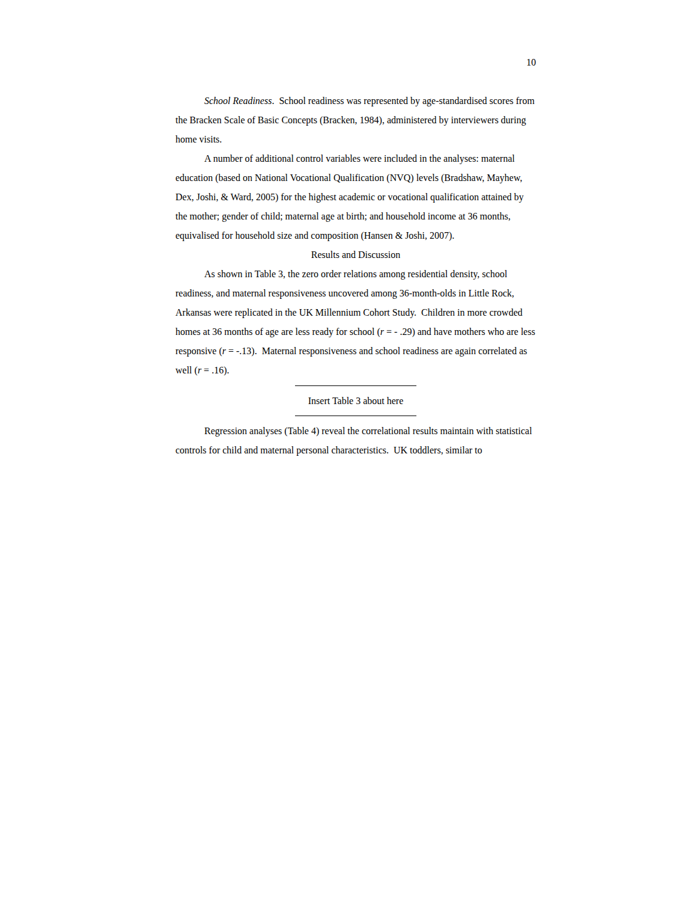10
School Readiness. School readiness was represented by age-standardised scores from the Bracken Scale of Basic Concepts (Bracken, 1984), administered by interviewers during home visits.
A number of additional control variables were included in the analyses: maternal education (based on National Vocational Qualification (NVQ) levels (Bradshaw, Mayhew, Dex, Joshi, & Ward, 2005) for the highest academic or vocational qualification attained by the mother; gender of child; maternal age at birth; and household income at 36 months, equivalised for household size and composition (Hansen & Joshi, 2007).
Results and Discussion
As shown in Table 3, the zero order relations among residential density, school readiness, and maternal responsiveness uncovered among 36-month-olds in Little Rock, Arkansas were replicated in the UK Millennium Cohort Study. Children in more crowded homes at 36 months of age are less ready for school (r = - .29) and have mothers who are less responsive (r = -.13). Maternal responsiveness and school readiness are again correlated as well (r = .16).
Insert Table 3 about here
Regression analyses (Table 4) reveal the correlational results maintain with statistical controls for child and maternal personal characteristics. UK toddlers, similar to